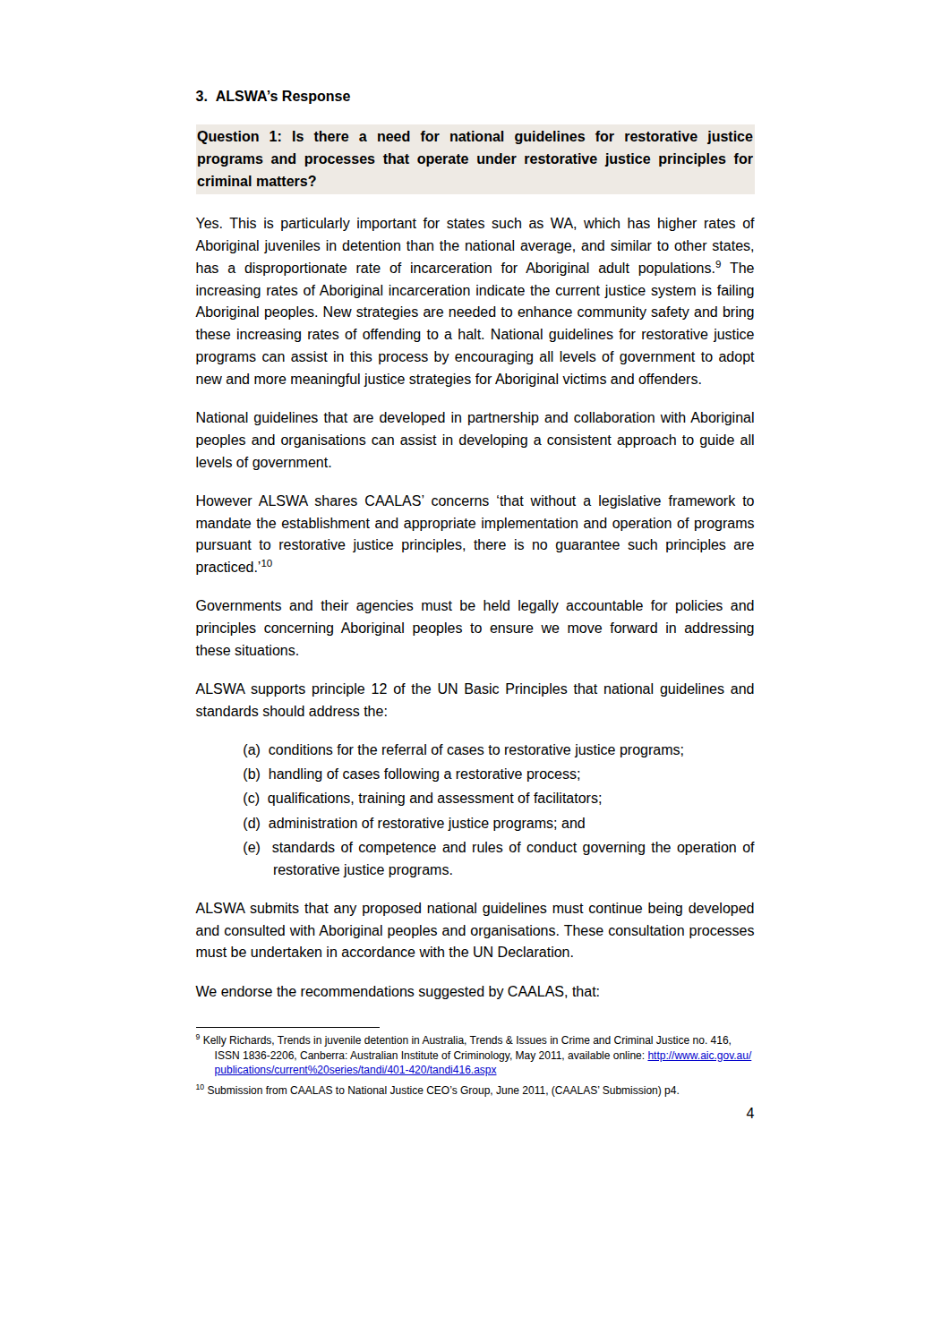3. ALSWA’s Response
Question 1: Is there a need for national guidelines for restorative justice programs and processes that operate under restorative justice principles for criminal matters?
Yes. This is particularly important for states such as WA, which has higher rates of Aboriginal juveniles in detention than the national average, and similar to other states, has a disproportionate rate of incarceration for Aboriginal adult populations.9 The increasing rates of Aboriginal incarceration indicate the current justice system is failing Aboriginal peoples. New strategies are needed to enhance community safety and bring these increasing rates of offending to a halt. National guidelines for restorative justice programs can assist in this process by encouraging all levels of government to adopt new and more meaningful justice strategies for Aboriginal victims and offenders.
National guidelines that are developed in partnership and collaboration with Aboriginal peoples and organisations can assist in developing a consistent approach to guide all levels of government.
However ALSWA shares CAALAS’ concerns ‘that without a legislative framework to mandate the establishment and appropriate implementation and operation of programs pursuant to restorative justice principles, there is no guarantee such principles are practiced.’10
Governments and their agencies must be held legally accountable for policies and principles concerning Aboriginal peoples to ensure we move forward in addressing these situations.
ALSWA supports principle 12 of the UN Basic Principles that national guidelines and standards should address the:
(a) conditions for the referral of cases to restorative justice programs;
(b) handling of cases following a restorative process;
(c) qualifications, training and assessment of facilitators;
(d) administration of restorative justice programs; and
(e) standards of competence and rules of conduct governing the operation of restorative justice programs.
ALSWA submits that any proposed national guidelines must continue being developed and consulted with Aboriginal peoples and organisations. These consultation processes must be undertaken in accordance with the UN Declaration.
We endorse the recommendations suggested by CAALAS, that:
9 Kelly Richards, Trends in juvenile detention in Australia, Trends & Issues in Crime and Criminal Justice no. 416, ISSN 1836-2206, Canberra: Australian Institute of Criminology, May 2011, available online: http://www.aic.gov.au/publications/current%20series/tandi/401-420/tandi416.aspx
10 Submission from CAALAS to National Justice CEO’s Group, June 2011, (CAALAS’ Submission) p4.
4